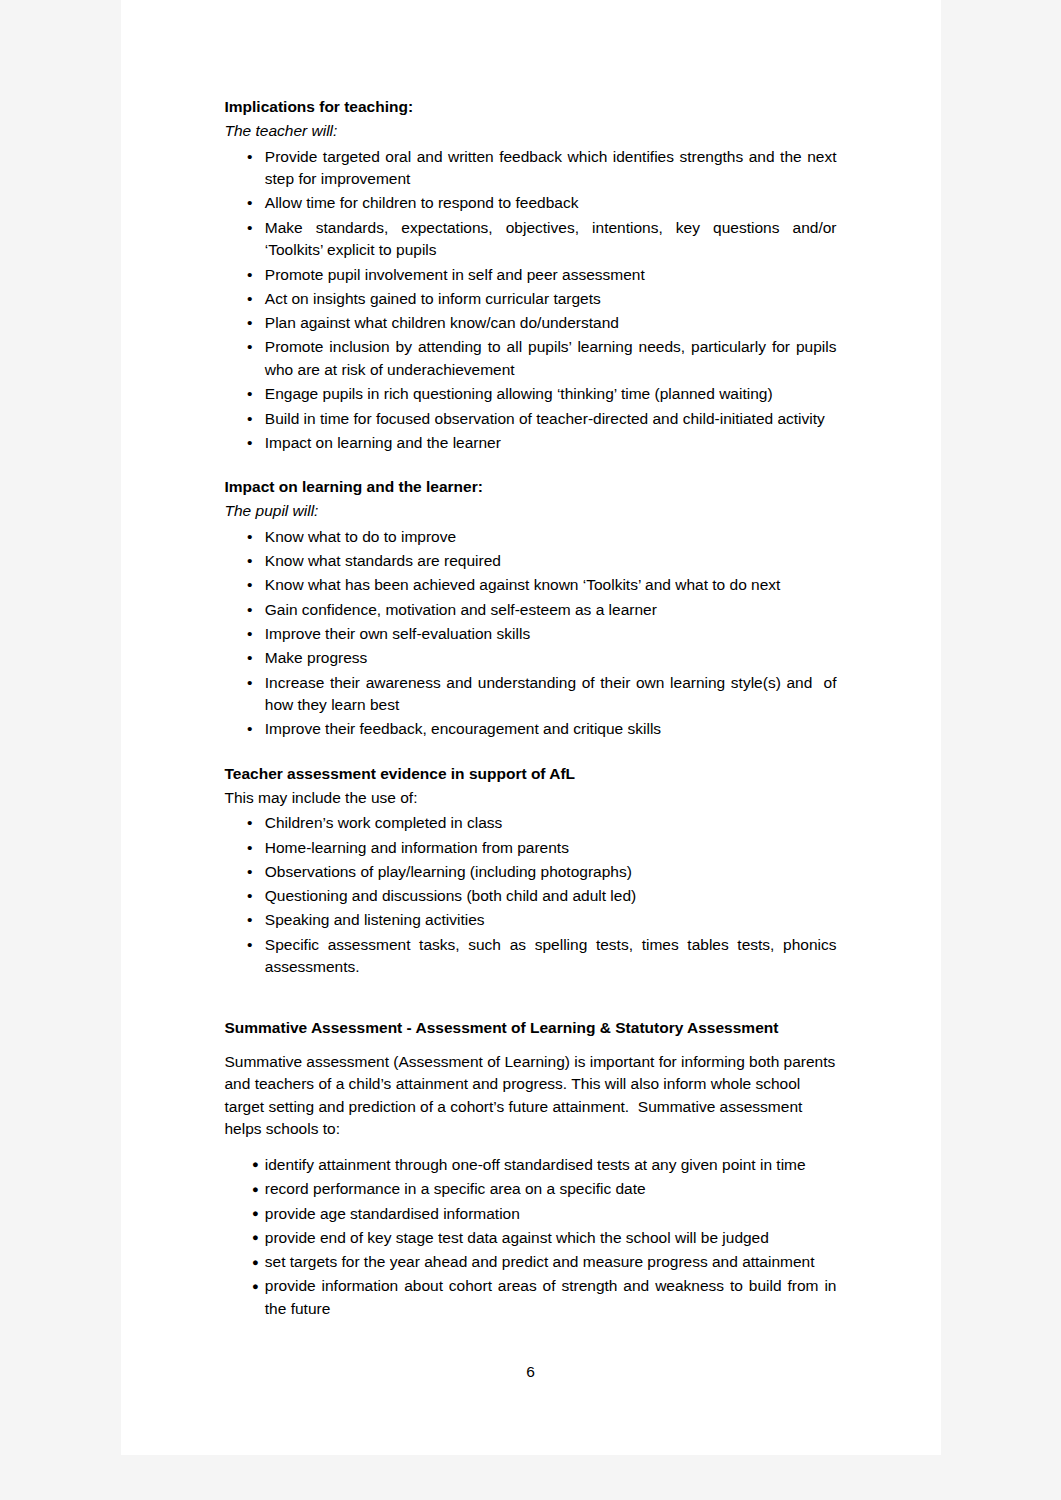Implications for teaching:
The teacher will:
Provide targeted oral and written feedback which identifies strengths and the next step for improvement
Allow time for children to respond to feedback
Make standards, expectations, objectives, intentions, key questions and/or ‘Toolkits’ explicit to pupils
Promote pupil involvement in self and peer assessment
Act on insights gained to inform curricular targets
Plan against what children know/can do/understand
Promote inclusion by attending to all pupils’ learning needs, particularly for pupils who are at risk of underachievement
Engage pupils in rich questioning allowing ‘thinking’ time (planned waiting)
Build in time for focused observation of teacher-directed and child-initiated activity
Impact on learning and the learner
Impact on learning and the learner:
The pupil will:
Know what to do to improve
Know what standards are required
Know what has been achieved against known ‘Toolkits’ and what to do next
Gain confidence, motivation and self-esteem as a learner
Improve their own self-evaluation skills
Make progress
Increase their awareness and understanding of their own learning style(s) and of how they learn best
Improve their feedback, encouragement and critique skills
Teacher assessment evidence in support of AfL
This may include the use of:
Children’s work completed in class
Home-learning and information from parents
Observations of play/learning (including photographs)
Questioning and discussions (both child and adult led)
Speaking and listening activities
Specific assessment tasks, such as spelling tests, times tables tests, phonics assessments.
Summative Assessment - Assessment of Learning & Statutory Assessment
Summative assessment (Assessment of Learning) is important for informing both parents and teachers of a child’s attainment and progress. This will also inform whole school target setting and prediction of a cohort’s future attainment. Summative assessment helps schools to:
identify attainment through one-off standardised tests at any given point in time
record performance in a specific area on a specific date
provide age standardised information
provide end of key stage test data against which the school will be judged
set targets for the year ahead and predict and measure progress and attainment
provide information about cohort areas of strength and weakness to build from in the future
6